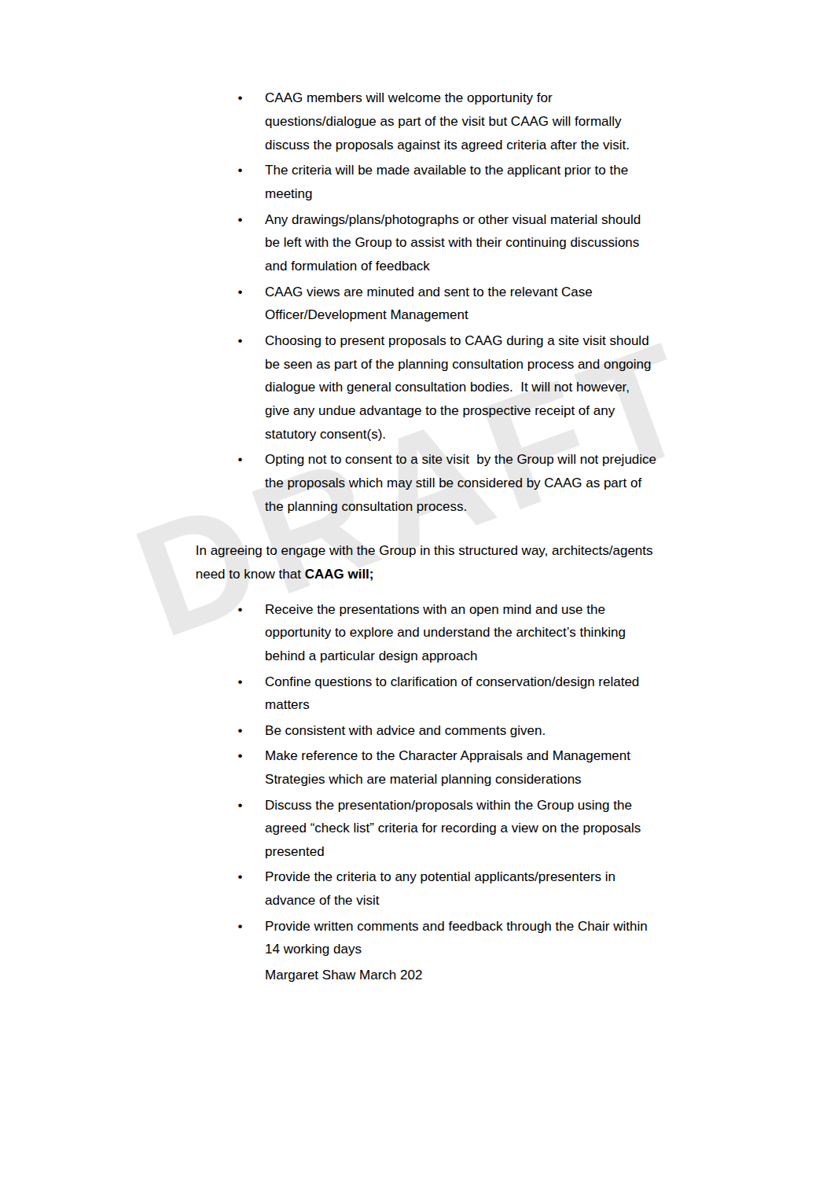DRAFT
CAAG members will welcome the opportunity for questions/dialogue as part of the visit but CAAG will formally discuss the proposals against its agreed criteria after the visit.
The criteria will be made available to the applicant prior to the meeting
Any drawings/plans/photographs or other visual material should be left with the Group to assist with their continuing discussions and formulation of feedback
CAAG views are minuted and sent to the relevant Case Officer/Development Management
Choosing to present proposals to CAAG during a site visit should be seen as part of the planning consultation process and ongoing dialogue with general consultation bodies. It will not however, give any undue advantage to the prospective receipt of any statutory consent(s).
Opting not to consent to a site visit by the Group will not prejudice the proposals which may still be considered by CAAG as part of the planning consultation process.
In agreeing to engage with the Group in this structured way, architects/agents need to know that CAAG will;
Receive the presentations with an open mind and use the opportunity to explore and understand the architect’s thinking behind a particular design approach
Confine questions to clarification of conservation/design related matters
Be consistent with advice and comments given.
Make reference to the Character Appraisals and Management Strategies which are material planning considerations
Discuss the presentation/proposals within the Group using the agreed “check list” criteria for recording a view on the proposals presented
Provide the criteria to any potential applicants/presenters in advance of the visit
Provide written comments and feedback through the Chair within 14 working days
Margaret Shaw March 202